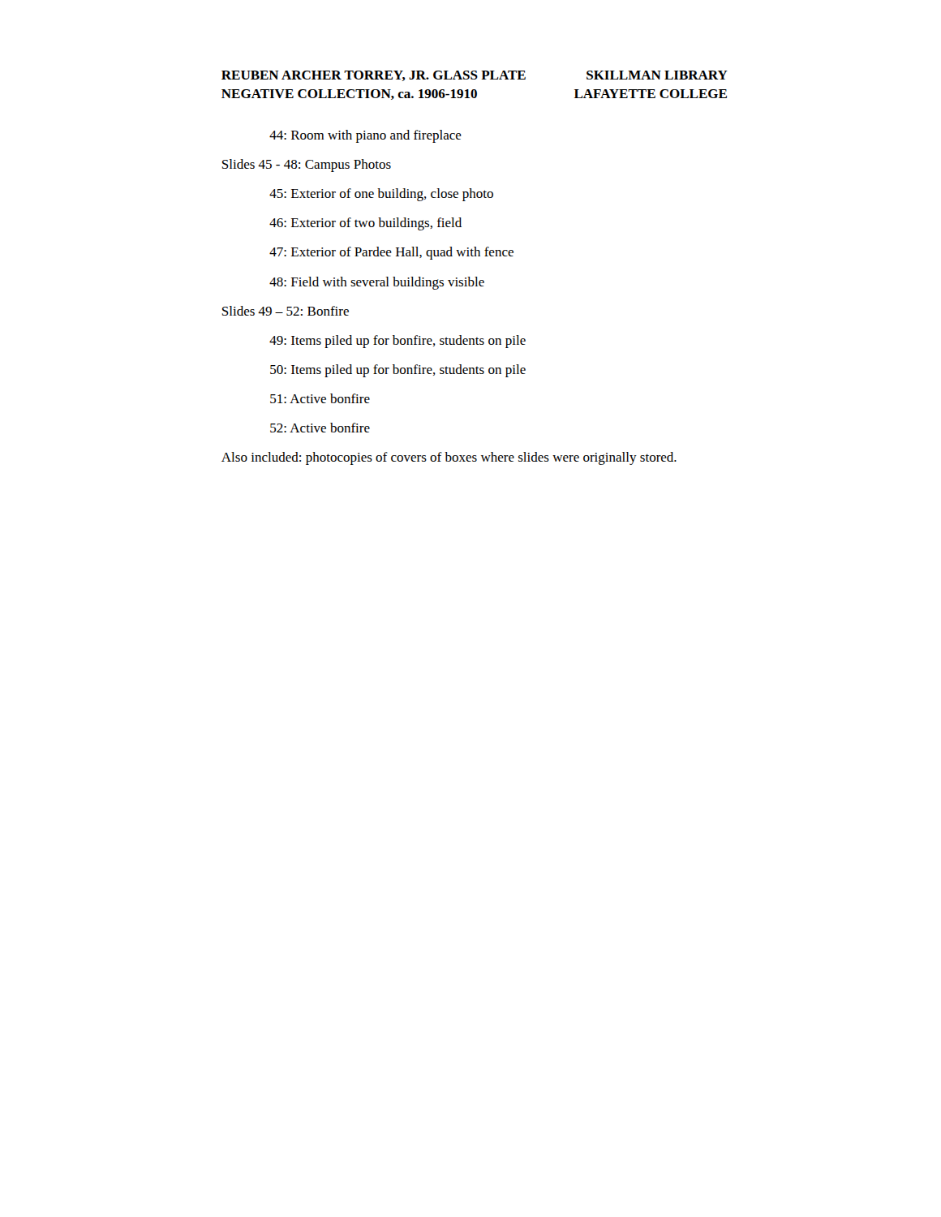REUBEN ARCHER TORREY, JR. GLASS PLATE
NEGATIVE COLLECTION, ca. 1906-1910
SKILLMAN LIBRARY
LAFAYETTE COLLEGE
44: Room with piano and fireplace
Slides 45 - 48: Campus Photos
45: Exterior of one building, close photo
46: Exterior of two buildings, field
47: Exterior of Pardee Hall, quad with fence
48: Field with several buildings visible
Slides 49 – 52: Bonfire
49: Items piled up for bonfire, students on pile
50: Items piled up for bonfire, students on pile
51: Active bonfire
52: Active bonfire
Also included: photocopies of covers of boxes where slides were originally stored.